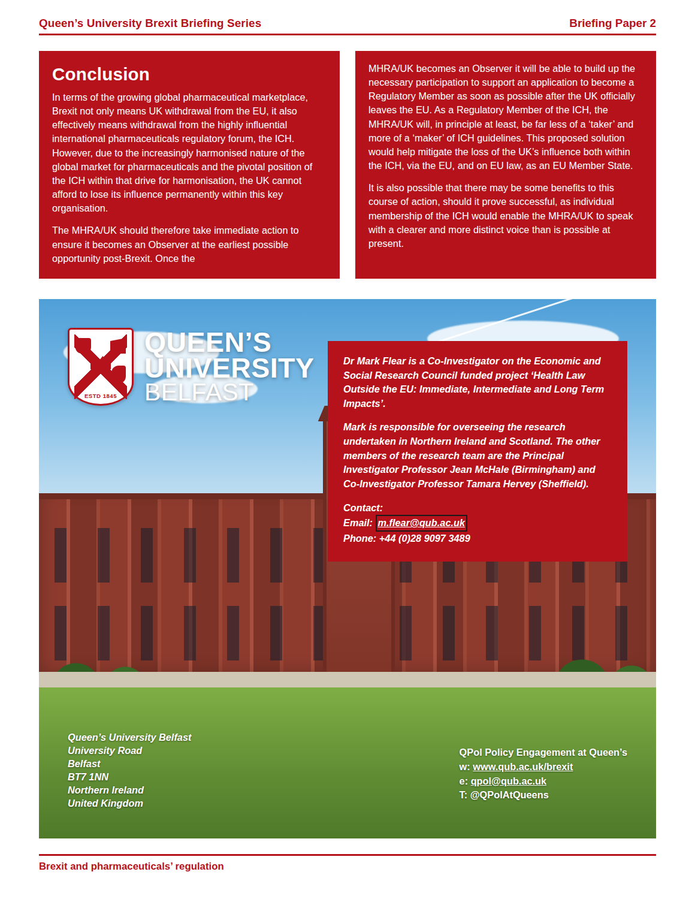Queen’s University Brexit Briefing Series
Briefing Paper 2
Conclusion
In terms of the growing global pharmaceutical marketplace, Brexit not only means UK withdrawal from the EU, it also effectively means withdrawal from the highly influential international pharmaceuticals regulatory forum, the ICH. However, due to the increasingly harmonised nature of the global market for pharmaceuticals and the pivotal position of the ICH within that drive for harmonisation, the UK cannot afford to lose its influence permanently within this key organisation.
The MHRA/UK should therefore take immediate action to ensure it becomes an Observer at the earliest possible opportunity post-Brexit. Once the
MHRA/UK becomes an Observer it will be able to build up the necessary participation to support an application to become a Regulatory Member as soon as possible after the UK officially leaves the EU. As a Regulatory Member of the ICH, the MHRA/UK will, in principle at least, be far less of a ‘taker’ and more of a ‘maker’ of ICH guidelines. This proposed solution would help mitigate the loss of the UK’s influence both within the ICH, via the EU, and on EU law, as an EU Member State.
It is also possible that there may be some benefits to this course of action, should it prove successful, as individual membership of the ICH would enable the MHRA/UK to speak with a clearer and more distinct voice than is possible at present.
ESTD 1845
QUEEN’S UNIVERSITY BELFAST
Dr Mark Flear is a Co-Investigator on the Economic and Social Research Council funded project ‘Health Law Outside the EU: Immediate, Intermediate and Long Term Impacts’.
Mark is responsible for overseeing the research undertaken in Northern Ireland and Scotland. The other members of the research team are the Principal Investigator Professor Jean McHale (Birmingham) and Co-Investigator Professor Tamara Hervey (Sheffield).
Contact:
Email: m.flear@qub.ac.uk
Phone: +44 (0)28 9097 3489
Queen’s University Belfast
University Road
Belfast
BT7 1NN
Northern Ireland
United Kingdom
QPol Policy Engagement at Queen’s
w: www.qub.ac.uk/brexit
e: qpol@qub.ac.uk
T: @QPolAtQueens
Brexit and pharmaceuticals’ regulation